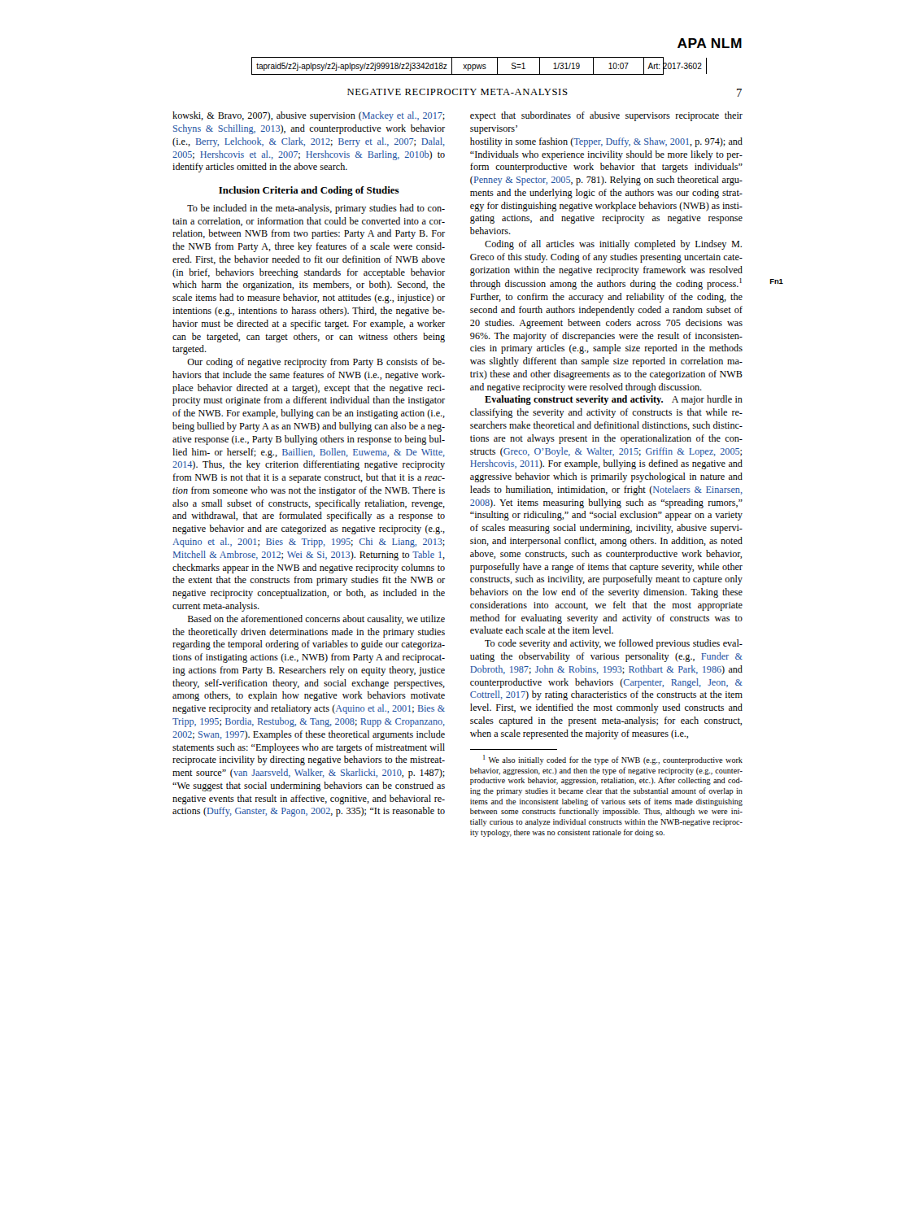APA NLM
tapraid5/z2j-aplpsy/z2j-aplpsy/z2j99918/z2j3342d18z
xppws
S=1
1/31/19
10:07
Art: 2017-3602
Negative Reciprocity Meta-Analysis 7
kowski, & Bravo, 2007), abusive supervision (Mackey et al., 2017; Schyns & Schilling, 2013), and counterproductive work behavior (i.e., Berry, Lelchook, & Clark, 2012; Berry et al., 2007; Dalal, 2005; Hershcovis et al., 2007; Hershcovis & Barling, 2010b) to identify articles omitted in the above search.
Inclusion Criteria and Coding of Studies
To be included in the meta-analysis, primary studies had to contain a correlation, or information that could be converted into a correlation, between NWB from two parties: Party A and Party B. For the NWB from Party A, three key features of a scale were considered. First, the behavior needed to fit our definition of NWB above (in brief, behaviors breeching standards for acceptable behavior which harm the organization, its members, or both). Second, the scale items had to measure behavior, not attitudes (e.g., injustice) or intentions (e.g., intentions to harass others). Third, the negative behavior must be directed at a specific target. For example, a worker can be targeted, can target others, or can witness others being targeted.
Our coding of negative reciprocity from Party B consists of behaviors that include the same features of NWB (i.e., negative workplace behavior directed at a target), except that the negative reciprocity must originate from a different individual than the instigator of the NWB. For example, bullying can be an instigating action (i.e., being bullied by Party A as an NWB) and bullying can also be a negative response (i.e., Party B bullying others in response to being bullied him- or herself; e.g., Baillien, Bollen, Euwema, & De Witte, 2014). Thus, the key criterion differentiating negative reciprocity from NWB is not that it is a separate construct, but that it is a reaction from someone who was not the instigator of the NWB. There is also a small subset of constructs, specifically retaliation, revenge, and withdrawal, that are formulated specifically as a response to negative behavior and are categorized as negative reciprocity (e.g., Aquino et al., 2001; Bies & Tripp, 1995; Chi & Liang, 2013; Mitchell & Ambrose, 2012; Wei & Si, 2013). Returning to Table 1, checkmarks appear in the NWB and negative reciprocity columns to the extent that the constructs from primary studies fit the NWB or negative reciprocity conceptualization, or both, as included in the current meta-analysis.
Based on the aforementioned concerns about causality, we utilize the theoretically driven determinations made in the primary studies regarding the temporal ordering of variables to guide our categorizations of instigating actions (i.e., NWB) from Party A and reciprocating actions from Party B. Researchers rely on equity theory, justice theory, self-verification theory, and social exchange perspectives, among others, to explain how negative work behaviors motivate negative reciprocity and retaliatory acts (Aquino et al., 2001; Bies & Tripp, 1995; Bordia, Restubog, & Tang, 2008; Rupp & Cropanzano, 2002; Swan, 1997). Examples of these theoretical arguments include statements such as: “Employees who are targets of mistreatment will reciprocate incivility by directing negative behaviors to the mistreatment source” (van Jaarsveld, Walker, & Skarlicki, 2010, p. 1487); “We suggest that social undermining behaviors can be construed as negative events that result in affective, cognitive, and behavioral reactions (Duffy, Ganster, & Pagon, 2002, p. 335); “It is reasonable to expect that subordinates of abusive supervisors reciprocate their supervisors’
hostility in some fashion (Tepper, Duffy, & Shaw, 2001, p. 974); and “Individuals who experience incivility should be more likely to perform counterproductive work behavior that targets individuals” (Penney & Spector, 2005, p. 781). Relying on such theoretical arguments and the underlying logic of the authors was our coding strategy for distinguishing negative workplace behaviors (NWB) as instigating actions, and negative reciprocity as negative response behaviors.
Coding of all articles was initially completed by Lindsey M. Greco of this study. Coding of any studies presenting uncertain categorization within the negative reciprocity framework was resolved through discussion among the authors during the coding process.1Fn1 Further, to confirm the accuracy and reliability of the coding, the second and fourth authors independently coded a random subset of 20 studies. Agreement between coders across 705 decisions was 96%. The majority of discrepancies were the result of inconsistencies in primary articles (e.g., sample size reported in the methods was slightly different than sample size reported in correlation matrix) these and other disagreements as to the categorization of NWB and negative reciprocity were resolved through discussion.
Evaluating construct severity and activity. A major hurdle in classifying the severity and activity of constructs is that while researchers make theoretical and definitional distinctions, such distinctions are not always present in the operationalization of the constructs (Greco, O’Boyle, & Walter, 2015; Griffin & Lopez, 2005; Hershcovis, 2011). For example, bullying is defined as negative and aggressive behavior which is primarily psychological in nature and leads to humiliation, intimidation, or fright (Notelaers & Einarsen, 2008). Yet items measuring bullying such as “spreading rumors,” “insulting or ridiculing,” and “social exclusion” appear on a variety of scales measuring social undermining, incivility, abusive supervision, and interpersonal conflict, among others. In addition, as noted above, some constructs, such as counterproductive work behavior, purposefully have a range of items that capture severity, while other constructs, such as incivility, are purposefully meant to capture only behaviors on the low end of the severity dimension. Taking these considerations into account, we felt that the most appropriate method for evaluating severity and activity of constructs was to evaluate each scale at the item level.
To code severity and activity, we followed previous studies evaluating the observability of various personality (e.g., Funder & Dobroth, 1987; John & Robins, 1993; Rothbart & Park, 1986) and counterproductive work behaviors (Carpenter, Rangel, Jeon, & Cottrell, 2017) by rating characteristics of the constructs at the item level. First, we identified the most commonly used constructs and scales captured in the present meta-analysis; for each construct, when a scale represented the majority of measures (i.e.,
1 We also initially coded for the type of NWB (e.g., counterproductive work behavior, aggression, etc.) and then the type of negative reciprocity (e.g., counterproductive work behavior, aggression, retaliation, etc.). After collecting and coding the primary studies it became clear that the substantial amount of overlap in items and the inconsistent labeling of various sets of items made distinguishing between some constructs functionally impossible. Thus, although we were initially curious to analyze individual constructs within the NWB-negative reciprocity typology, there was no consistent rationale for doing so.